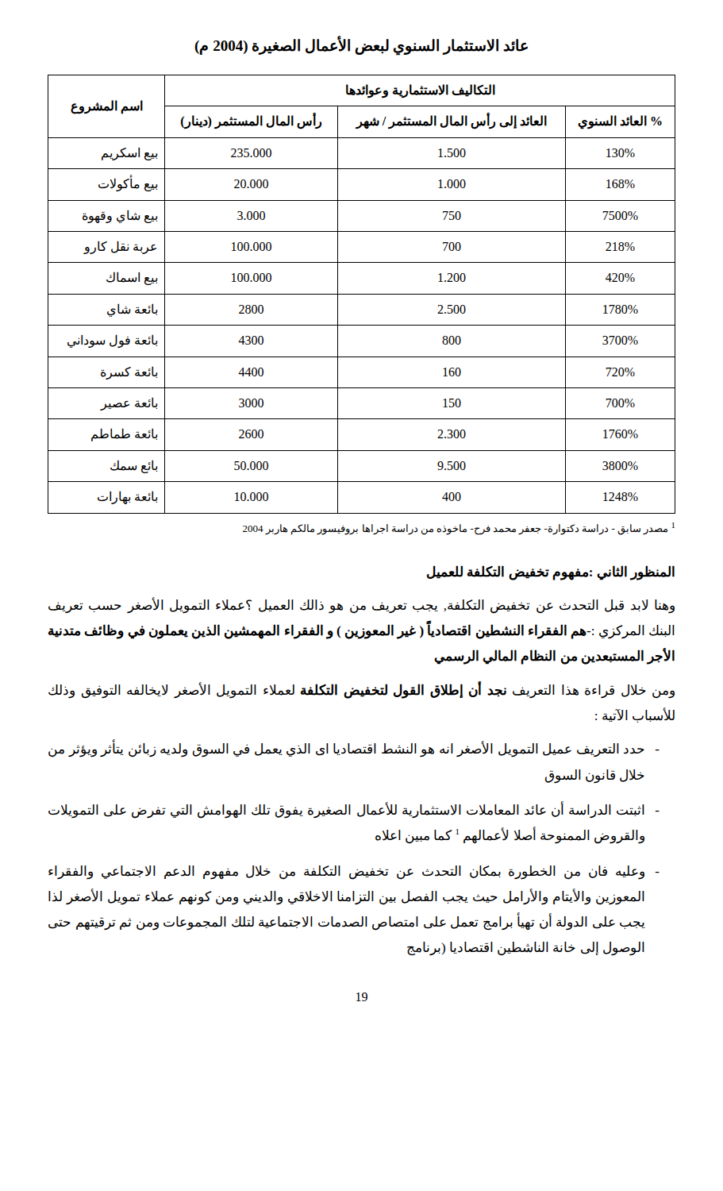عائد الاستثمار السنوي لبعض الأعمال الصغيرة (2004 م)
| التكاليف الاستثمارية وعوائدها | اسم المشروع |
| --- | --- |
| % العائد السنوي | العائد إلى رأس المال المستثمر / شهر | رأس المال المستثمر (دينار) |
| 130% | 1.500 | 235.000 | بيع اسكريم |
| 168% | 1.000 | 20.000 | بيع مأكولات |
| 7500% | 750 | 3.000 | بيع شاي وقهوة |
| 218% | 700 | 100.000 | عربة نقل كارو |
| 420% | 1.200 | 100.000 | بيع اسماك |
| 1780% | 2.500 | 2800 | بائعة شاي |
| 3700% | 800 | 4300 | بائعة فول سوداني |
| 720% | 160 | 4400 | بائعة كسرة |
| 700% | 150 | 3000 | بائعة عصير |
| 1760% | 2.300 | 2600 | بائعة طماطم |
| 3800% | 9.500 | 50.000 | بائع سمك |
| 1248% | 400 | 10.000 | بائعة بهارات |
1 مصدر سابق - دراسة دكتوارة- جعفر محمد فرح- ماخوذه من دراسة اجراها بروفيسور مالكم هاربر 2004
المنظور الثاني :مفهوم تخفيض التكلفة للعميل
وهنا لابد قبل التحدث عن تخفيض التكلفة, يجب تعريف من هو ذالك العميل ؟عملاء التمويل الأصغر حسب تعريف البنك المركزي :-هم الفقراء النشطين اقتصادياً ( غير المعوزين ) و الفقراء المهمشين الذين يعملون في وظائف متدنية الأجر المستبعدين من النظام المالي الرسمي
ومن خلال قراءة هذا التعريف نجد أن إطلاق القول لتخفيض التكلفة لعملاء التمويل الأصغر لايخالفه التوفيق وذلك للأسباب الآتية :
حدد التعريف عميل التمويل الأصغر انه هو النشط اقتصاديا اى الذي يعمل في السوق ولديه زبائن يتأثر ويؤثر من خلال قانون السوق
اثبتت الدراسة أن عائد المعاملات الاستثمارية للأعمال الصغيرة يفوق تلك الهوامش التي تفرض على التمويلات والقروض الممنوحة أصلا لأعمالهم 1 كما مبين اعلاه
وعليه فان من الخطورة بمكان التحدث عن تخفيض التكلفة من خلال مفهوم الدعم الاجتماعي والفقراء المعوزين والأيتام والأرامل حيث يجب الفصل بين التزامنا الاخلاقي والديني ومن كونهم عملاء تمويل الأصغر لذا يجب على الدولة أن تهيأ برامج تعمل على امتصاص الصدمات الاجتماعية لتلك المجموعات ومن ثم ترقيتهم حتى الوصول إلى خانة الناشطين اقتصاديا (برنامج
19